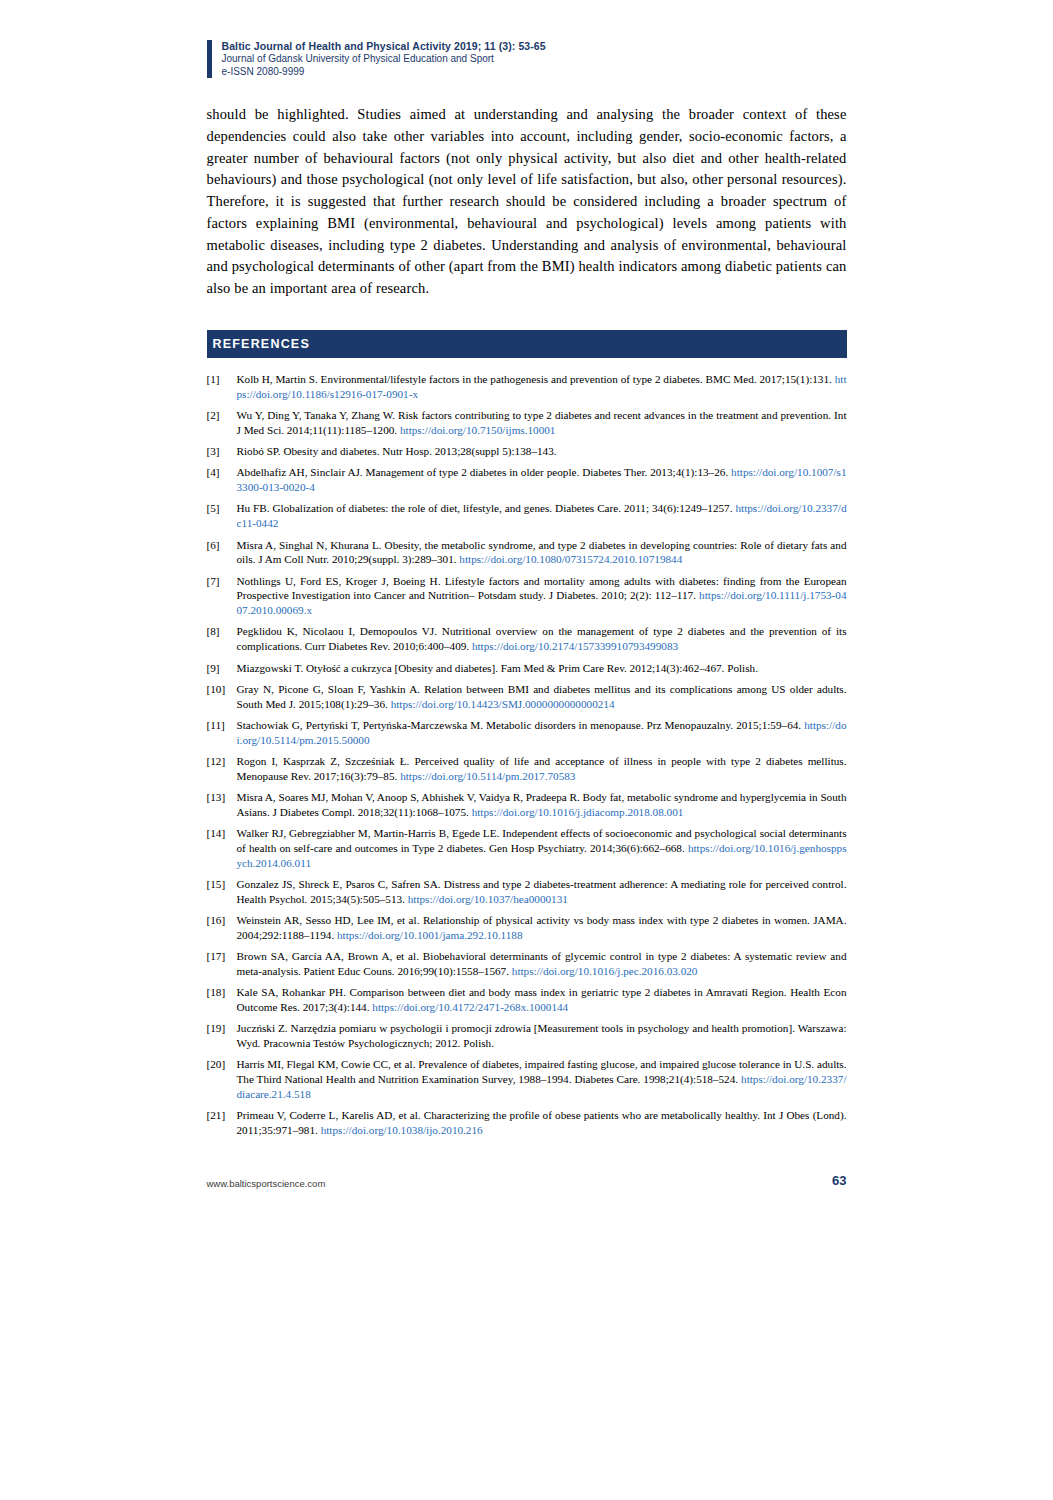Baltic Journal of Health and Physical Activity 2019; 11 (3): 53-65
Journal of Gdansk University of Physical Education and Sport
e-ISSN 2080-9999
should be highlighted. Studies aimed at understanding and analysing the broader context of these dependencies could also take other variables into account, including gender, socio-economic factors, a greater number of behavioural factors (not only physical activity, but also diet and other health-related behaviours) and those psychological (not only level of life satisfaction, but also, other personal resources). Therefore, it is suggested that further research should be considered including a broader spectrum of factors explaining BMI (environmental, behavioural and psychological) levels among patients with metabolic diseases, including type 2 diabetes. Understanding and analysis of environmental, behavioural and psychological determinants of other (apart from the BMI) health indicators among diabetic patients can also be an important area of research.
References
Kolb H, Martin S. Environmental/lifestyle factors in the pathogenesis and prevention of type 2 diabetes. BMC Med. 2017;15(1):131. https://doi.org/10.1186/s12916-017-0901-x
Wu Y, Ding Y, Tanaka Y, Zhang W. Risk factors contributing to type 2 diabetes and recent advances in the treatment and prevention. Int J Med Sci. 2014;11(11):1185–1200. https://doi.org/10.7150/ijms.10001
Riobó SP. Obesity and diabetes. Nutr Hosp. 2013;28(suppl 5):138–143.
Abdelhafiz AH, Sinclair AJ. Management of type 2 diabetes in older people. Diabetes Ther. 2013;4(1):13–26. https://doi.org/10.1007/s13300-013-0020-4
Hu FB. Globalization of diabetes: the role of diet, lifestyle, and genes. Diabetes Care. 2011; 34(6):1249–1257. https://doi.org/10.2337/dc11-0442
Misra A, Singhal N, Khurana L. Obesity, the metabolic syndrome, and type 2 diabetes in developing countries: Role of dietary fats and oils. J Am Coll Nutr. 2010;29(suppl. 3):289–301. https://doi.org/10.1080/07315724.2010.10719844
Nothlings U, Ford ES, Kroger J, Boeing H. Lifestyle factors and mortality among adults with diabetes: finding from the European Prospective Investigation into Cancer and Nutrition– Potsdam study. J Diabetes. 2010; 2(2): 112–117. https://doi.org/10.1111/j.1753-0407.2010.00069.x
Pegklidou K, Nicolaou I, Demopoulos VJ. Nutritional overview on the management of type 2 diabetes and the prevention of its complications. Curr Diabetes Rev. 2010;6:400–409. https://doi.org/10.2174/157339910793499083
Miazgowski T. Otyłość a cukrzyca [Obesity and diabetes]. Fam Med & Prim Care Rev. 2012;14(3):462–467. Polish.
Gray N, Picone G, Sloan F, Yashkin A. Relation between BMI and diabetes mellitus and its complications among US older adults. South Med J. 2015;108(1):29–36. https://doi.org/10.14423/SMJ.0000000000000214
Stachowiak G, Pertyński T, Pertyńska-Marczewska M. Metabolic disorders in menopause. Prz Menopauzalny. 2015;1:59–64. https://doi.org/10.5114/pm.2015.50000
Rogon I, Kasprzak Z, Szcześniak Ł. Perceived quality of life and acceptance of illness in people with type 2 diabetes mellitus. Menopause Rev. 2017;16(3):79–85. https://doi.org/10.5114/pm.2017.70583
Misra A, Soares MJ, Mohan V, Anoop S, Abhishek V, Vaidya R, Pradeepa R. Body fat, metabolic syndrome and hyperglycemia in South Asians. J Diabetes Compl. 2018;32(11):1068–1075. https://doi.org/10.1016/j.jdiacomp.2018.08.001
Walker RJ, Gebregziabher M, Martin-Harris B, Egede LE. Independent effects of socioeconomic and psychological social determinants of health on self-care and outcomes in Type 2 diabetes. Gen Hosp Psychiatry. 2014;36(6):662–668. https://doi.org/10.1016/j.genhosppsych.2014.06.011
Gonzalez JS, Shreck E, Psaros C, Safren SA. Distress and type 2 diabetes-treatment adherence: A mediating role for perceived control. Health Psychol. 2015;34(5):505–513. https://doi.org/10.1037/hea0000131
Weinstein AR, Sesso HD, Lee IM, et al. Relationship of physical activity vs body mass index with type 2 diabetes in women. JAMA. 2004;292:1188–1194. https://doi.org/10.1001/jama.292.10.1188
Brown SA, García AA, Brown A, et al. Biobehavioral determinants of glycemic control in type 2 diabetes: A systematic review and meta-analysis. Patient Educ Couns. 2016;99(10):1558–1567. https://doi.org/10.1016/j.pec.2016.03.020
Kale SA, Rohankar PH. Comparison between diet and body mass index in geriatric type 2 diabetes in Amravati Region. Health Econ Outcome Res. 2017;3(4):144. https://doi.org/10.4172/2471-268x.1000144
Juczński Z. Narzędzia pomiaru w psychologii i promocji zdrowia [Measurement tools in psychology and health promotion]. Warszawa: Wyd. Pracownia Testów Psychologicznych; 2012. Polish.
Harris MI, Flegal KM, Cowie CC, et al. Prevalence of diabetes, impaired fasting glucose, and impaired glucose tolerance in U.S. adults. The Third National Health and Nutrition Examination Survey, 1988–1994. Diabetes Care. 1998;21(4):518–524. https://doi.org/10.2337/diacare.21.4.518
Primeau V, Coderre L, Karelis AD, et al. Characterizing the profile of obese patients who are metabolically healthy. Int J Obes (Lond). 2011;35:971–981. https://doi.org/10.1038/ijo.2010.216
www.balticsportscience.com
63